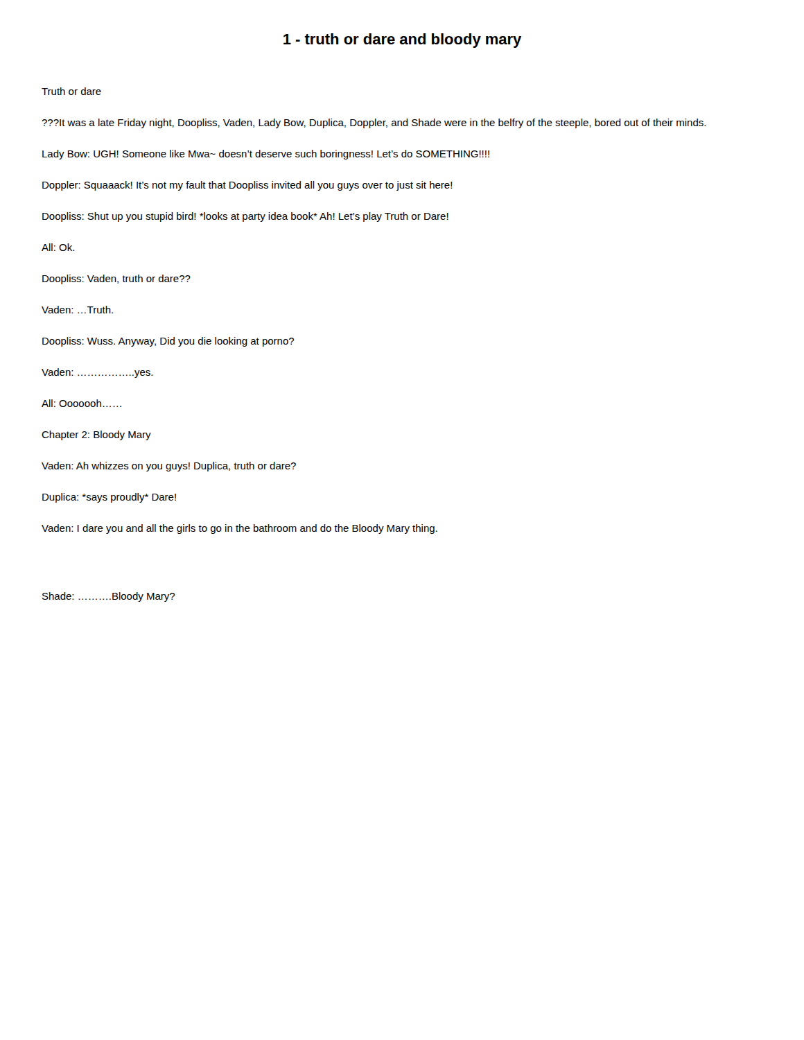1 - truth or dare and bloody mary
Truth or dare
???It was a late Friday night, Doopliss, Vaden, Lady Bow, Duplica, Doppler, and Shade were in the belfry of the steeple, bored out of their minds.
Lady Bow: UGH! Someone like Mwa~ doesn’t deserve such boringness! Let’s do SOMETHING!!!!
Doppler: Squaaack! It’s not my fault that Doopliss invited all you guys over to just sit here!
Doopliss: Shut up you stupid bird! *looks at party idea book* Ah! Let’s play Truth or Dare!
All: Ok.
Doopliss: Vaden, truth or dare??
Vaden: …Truth.
Doopliss: Wuss. Anyway, Did you die looking at porno?
Vaden: ……………..yes.
All: Ooooooh……
Chapter 2: Bloody Mary
Vaden: Ah whizzes on you guys! Duplica, truth or dare?
Duplica: *says proudly* Dare!
Vaden: I dare you and all the girls to go in the bathroom and do the Bloody Mary thing.
Shade: ……….Bloody Mary?